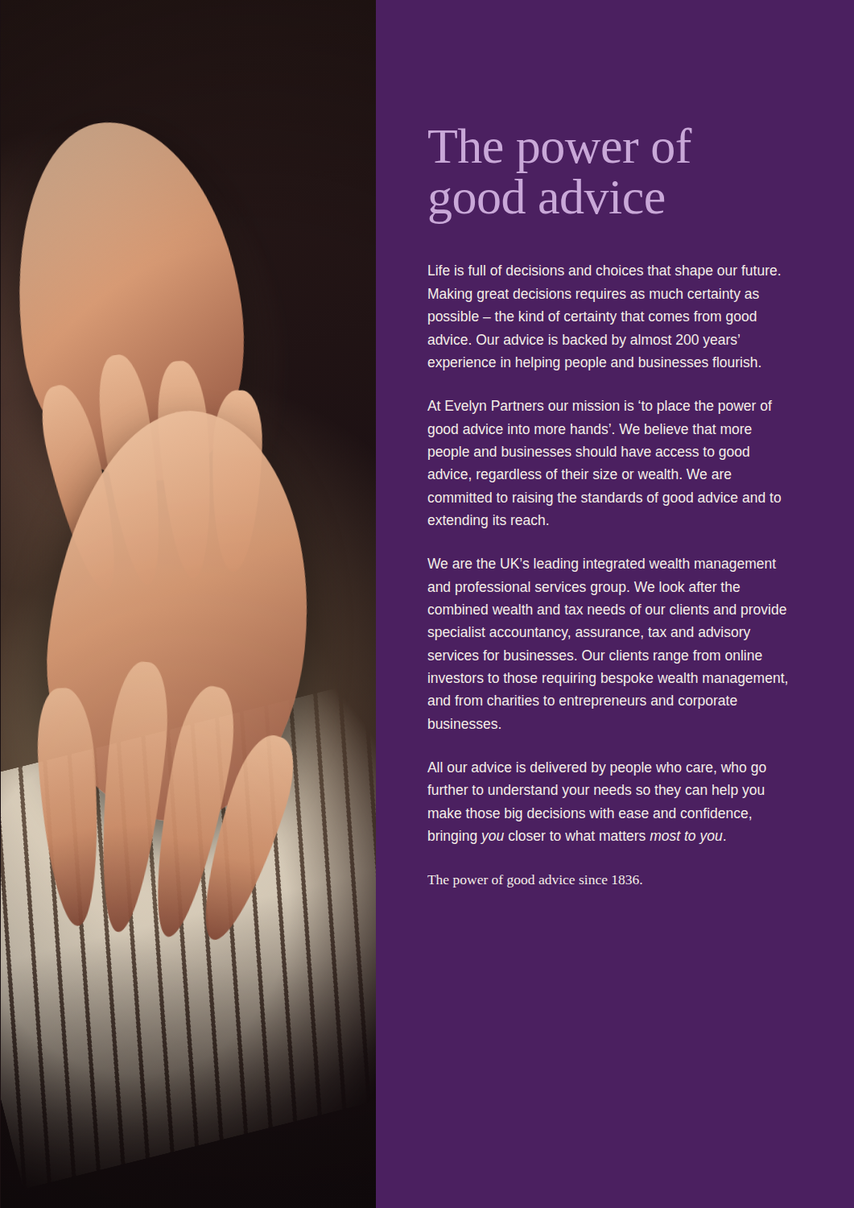The power of
good advice
Life is full of decisions and choices that shape our future. Making great decisions requires as much certainty as possible – the kind of certainty that comes from good advice. Our advice is backed by almost 200 years’ experience in helping people and businesses flourish.
At Evelyn Partners our mission is ‘to place the power of good advice into more hands’. We believe that more people and businesses should have access to good advice, regardless of their size or wealth. We are committed to raising the standards of good advice and to extending its reach.
We are the UK’s leading integrated wealth management and professional services group. We look after the combined wealth and tax needs of our clients and provide specialist accountancy, assurance, tax and advisory services for businesses. Our clients range from online investors to those requiring bespoke wealth management, and from charities to entrepreneurs and corporate businesses.
All our advice is delivered by people who care, who go further to understand your needs so they can help you make those big decisions with ease and confidence, bringing you closer to what matters most to you.
The power of good advice since 1836.